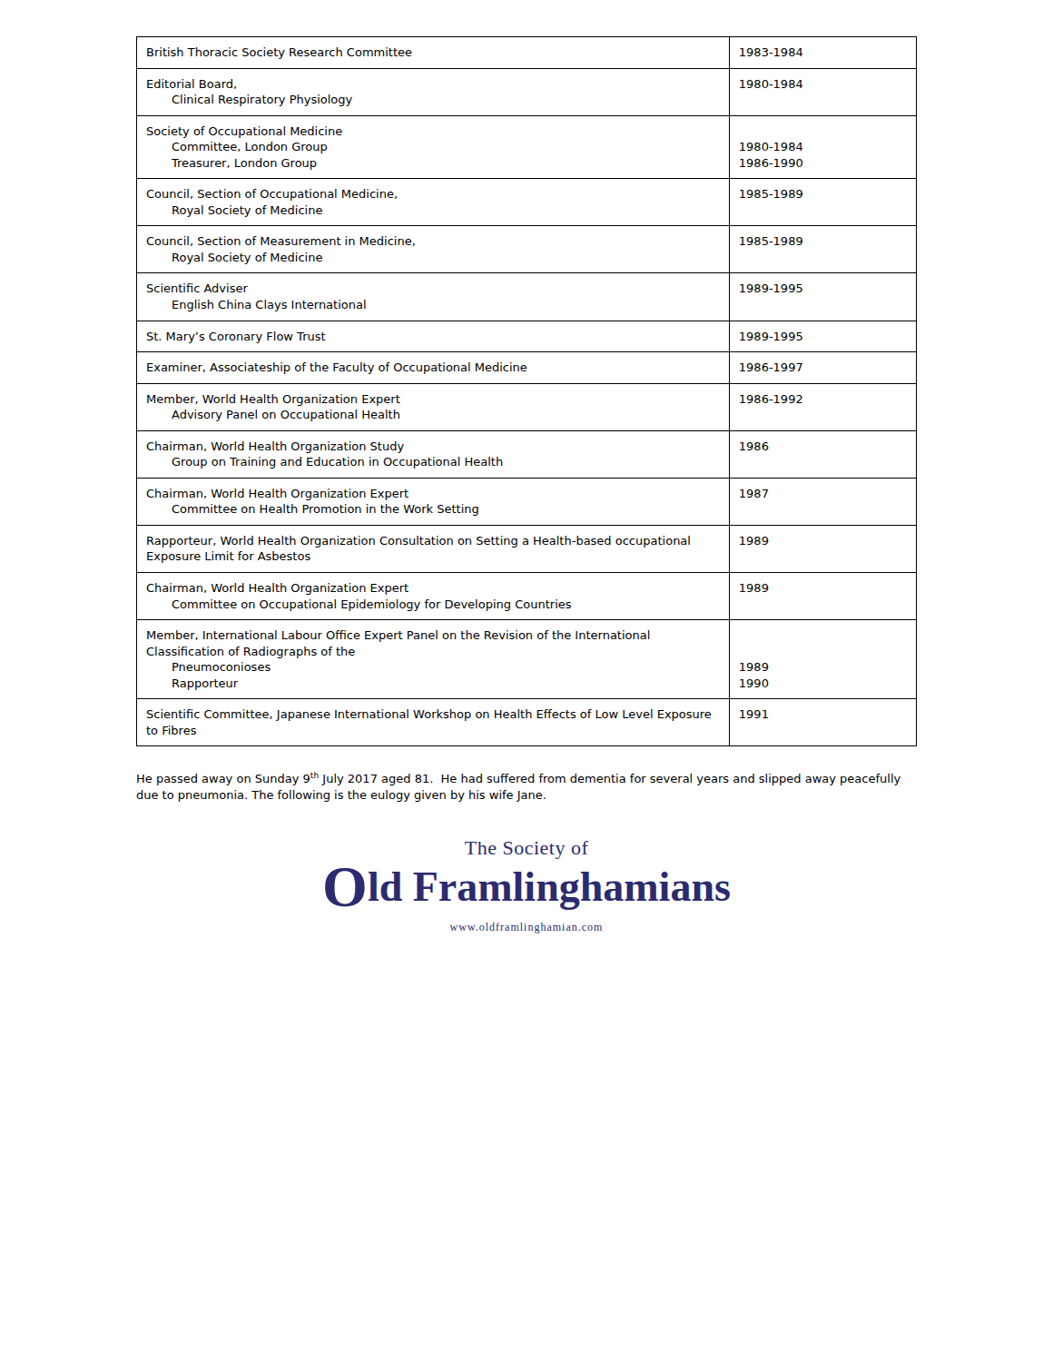| British Thoracic Society Research Committee | 1983-1984 |
| Editorial Board, Clinical Respiratory Physiology | 1980-1984 |
| Society of Occupational Medicine Committee, London Group Treasurer, London Group | 1980-1984 1986-1990 |
| Council, Section of Occupational Medicine, Royal Society of Medicine | 1985-1989 |
| Council, Section of Measurement in Medicine, Royal Society of Medicine | 1985-1989 |
| Scientific Adviser English China Clays International | 1989-1995 |
| St. Mary’s Coronary Flow Trust | 1989-1995 |
| Examiner, Associateship of the Faculty of Occupational Medicine | 1986-1997 |
| Member, World Health Organization Expert Advisory Panel on Occupational Health | 1986-1992 |
| Chairman, World Health Organization Study Group on Training and Education in Occupational Health | 1986 |
| Chairman, World Health Organization Expert Committee on Health Promotion in the Work Setting | 1987 |
| Rapporteur, World Health Organization Consultation on Setting a Health-based occupational Exposure Limit for Asbestos | 1989 |
| Chairman, World Health Organization Expert Committee on Occupational Epidemiology for Developing Countries | 1989 |
| Member, International Labour Office Expert Panel on the Revision of the International Classification of Radiographs of the Pneumoconioses Rapporteur | 1989 1990 |
| Scientific Committee, Japanese International Workshop on Health Effects of Low Level Exposure to Fibres | 1991 |
He passed away on Sunday 9th July 2017 aged 81. He had suffered from dementia for several years and slipped away peacefully due to pneumonia. The following is the eulogy given by his wife Jane.
The Society of
Old Framlinghamians
www.oldframlinghamian.com